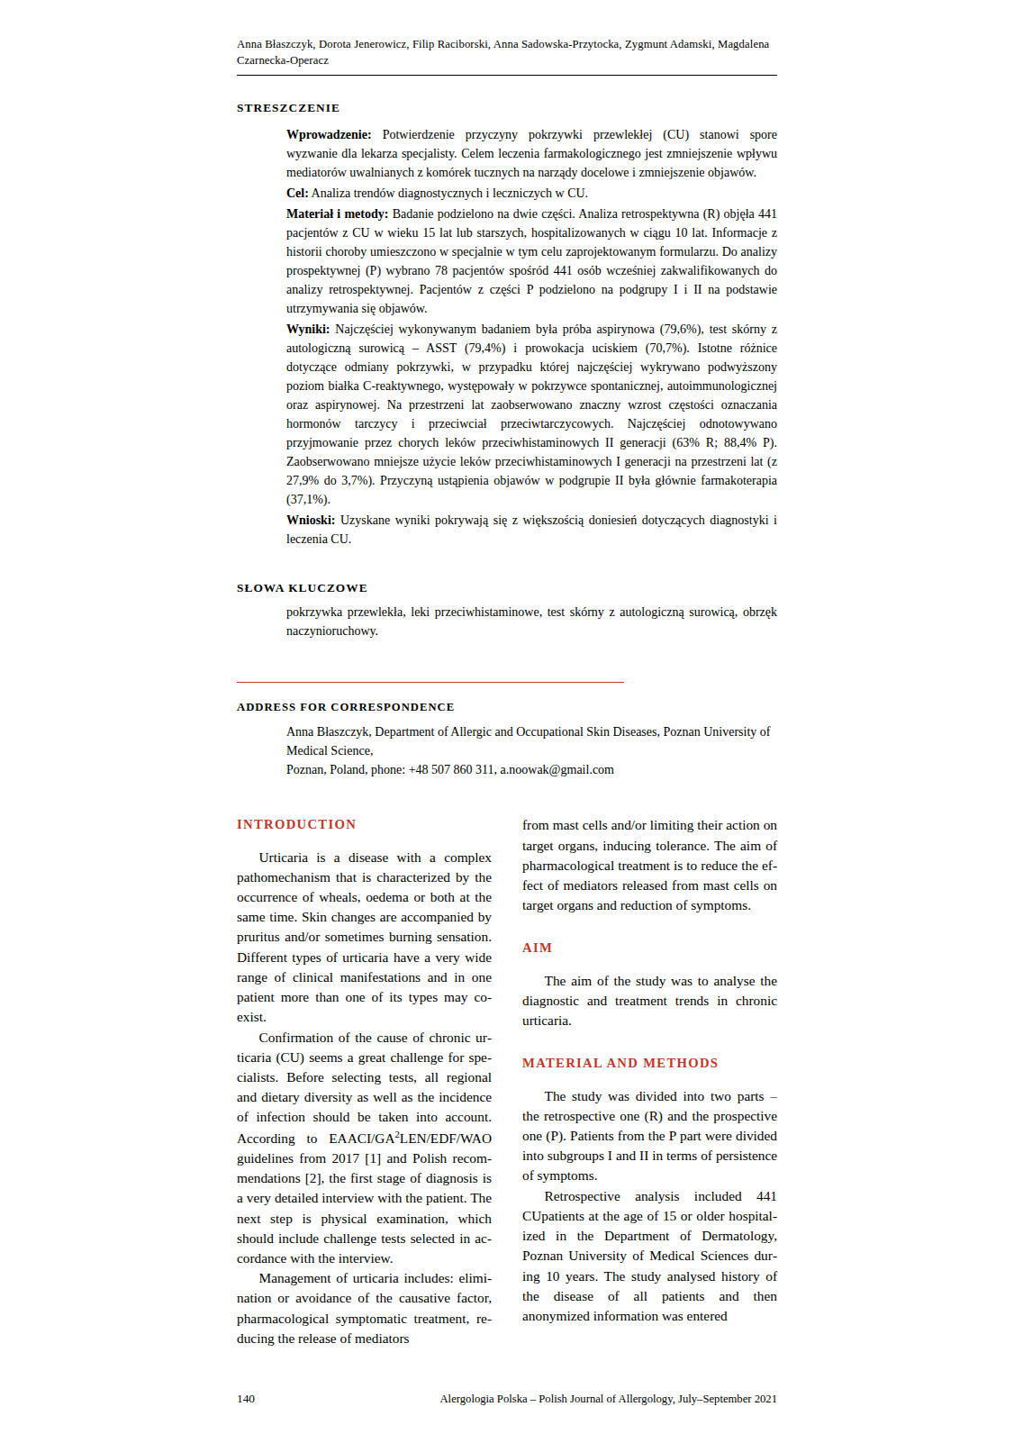Anna Błaszczyk, Dorota Jenerowicz, Filip Raciborski, Anna Sadowska-Przytocka, Zygmunt Adamski, Magdalena Czarnecka-Operacz
Streszczenie
Wprowadzenie: Potwierdzenie przyczyny pokrzywki przewlekłej (CU) stanowi spore wyzwanie dla lekarza specjalisty. Celem leczenia farmakologicznego jest zmniejszenie wpływu mediatorów uwalnianych z komórek tucznych na narządy docelowe i zmniejszenie objawów.
Cel: Analiza trendów diagnostycznych i leczniczych w CU.
Materiał i metody: Badanie podzielono na dwie części. Analiza retrospektywna (R) objęła 441 pacjentów z CU w wieku 15 lat lub starszych, hospitalizowanych w ciągu 10 lat. Informacje z historii choroby umieszczono w specjalnie w tym celu zaprojektowanym formularzu. Do analizy prospektywnej (P) wybrano 78 pacjentów spośród 441 osób wcześniej zakwalifikowanych do analizy retrospektywnej. Pacjentów z części P podzielono na podgrupy I i II na podstawie utrzymywania się objawów.
Wyniki: Najczęściej wykonywanym badaniem była próba aspirynowa (79,6%), test skórny z autologiczną surowicą – ASST (79,4%) i prowokacja uciskiem (70,7%). Istotne różnice dotyczące odmiany pokrzywki, w przypadku której najczęściej wykrywano podwyższony poziom białka C-reaktywnego, występowały w pokrzywce spontanicznej, autoimmunologicznej oraz aspirynowej. Na przestrzeni lat zaobserwowano znaczny wzrost częstości oznaczania hormonów tarczycy i przeciwciał przeciwtarczycowych. Najczęściej odnotowywano przyjmowanie przez chorych leków przeciwhistaminowych II generacji (63% R; 88,4% P). Zaobserwowano mniejsze użycie leków przeciwhistaminowych I generacji na przestrzeni lat (z 27,9% do 3,7%). Przyczyną ustąpienia objawów w podgrupie II była głównie farmakoterapia (37,1%).
Wnioski: Uzyskane wyniki pokrywają się z większością doniesień dotyczących diagnostyki i leczenia CU.
Słowa kluczowe
pokrzywka przewlekła, leki przeciwhistaminowe, test skórny z autologiczną surowicą, obrzęk naczynioruchowy.
Address for correspondence
Anna Błaszczyk, Department of Allergic and Occupational Skin Diseases, Poznan University of Medical Science,
Poznan, Poland, phone: +48 507 860 311, a.noowak@gmail.com
Introduction
Urticaria is a disease with a complex pathomechanism that is characterized by the occurrence of wheals, oedema or both at the same time. Skin changes are accompanied by pruritus and/or sometimes burning sensation. Different types of urticaria have a very wide range of clinical manifestations and in one patient more than one of its types may co-exist.
Confirmation of the cause of chronic urticaria (CU) seems a great challenge for specialists. Before selecting tests, all regional and dietary diversity as well as the incidence of infection should be taken into account. According to EAACI/GA2LEN/EDF/WAO guidelines from 2017 [1] and Polish recommendations [2], the first stage of diagnosis is a very detailed interview with the patient. The next step is physical examination, which should include challenge tests selected in accordance with the interview.
Management of urticaria includes: elimination or avoidance of the causative factor, pharmacological symptomatic treatment, reducing the release of mediators
from mast cells and/or limiting their action on target organs, inducing tolerance. The aim of pharmacological treatment is to reduce the effect of mediators released from mast cells on target organs and reduction of symptoms.
Aim
The aim of the study was to analyse the diagnostic and treatment trends in chronic urticaria.
Material and methods
The study was divided into two parts – the retrospective one (R) and the prospective one (P). Patients from the P part were divided into subgroups I and II in terms of persistence of symptoms.
Retrospective analysis included 441 CUpatients at the age of 15 or older hospitalized in the Department of Dermatology, Poznan University of Medical Sciences during 10 years. The study analysed history of the disease of all patients and then anonymized information was entered
140
Alergologia Polska – Polish Journal of Allergology, July–September 2021